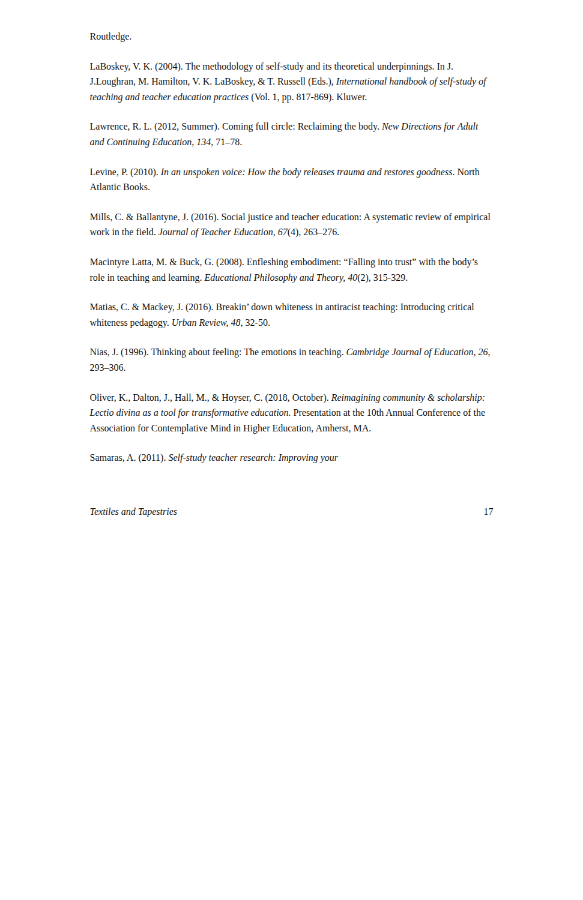Routledge.
LaBoskey, V. K. (2004). The methodology of self-study and its theoretical underpinnings. In J. J.Loughran, M. Hamilton, V. K. LaBoskey, & T. Russell (Eds.), International handbook of self-study of teaching and teacher education practices (Vol. 1, pp. 817-869). Kluwer.
Lawrence, R. L. (2012, Summer). Coming full circle: Reclaiming the body. New Directions for Adult and Continuing Education, 134, 71–78.
Levine, P. (2010). In an unspoken voice: How the body releases trauma and restores goodness. North Atlantic Books.
Mills, C. & Ballantyne, J. (2016). Social justice and teacher education: A systematic review of empirical work in the field. Journal of Teacher Education, 67(4), 263–276.
Macintyre Latta, M. & Buck, G. (2008). Enfleshing embodiment: “Falling into trust” with the body’s role in teaching and learning. Educational Philosophy and Theory, 40(2), 315-329.
Matias, C. & Mackey, J. (2016). Breakin’ down whiteness in antiracist teaching: Introducing critical whiteness pedagogy. Urban Review, 48, 32-50.
Nias, J. (1996). Thinking about feeling: The emotions in teaching. Cambridge Journal of Education, 26, 293–306.
Oliver, K., Dalton, J., Hall, M., & Hoyser, C. (2018, October). Reimagining community & scholarship: Lectio divina as a tool for transformative education. Presentation at the 10th Annual Conference of the Association for Contemplative Mind in Higher Education, Amherst, MA.
Samaras, A. (2011). Self-study teacher research: Improving your
Textiles and Tapestries 17